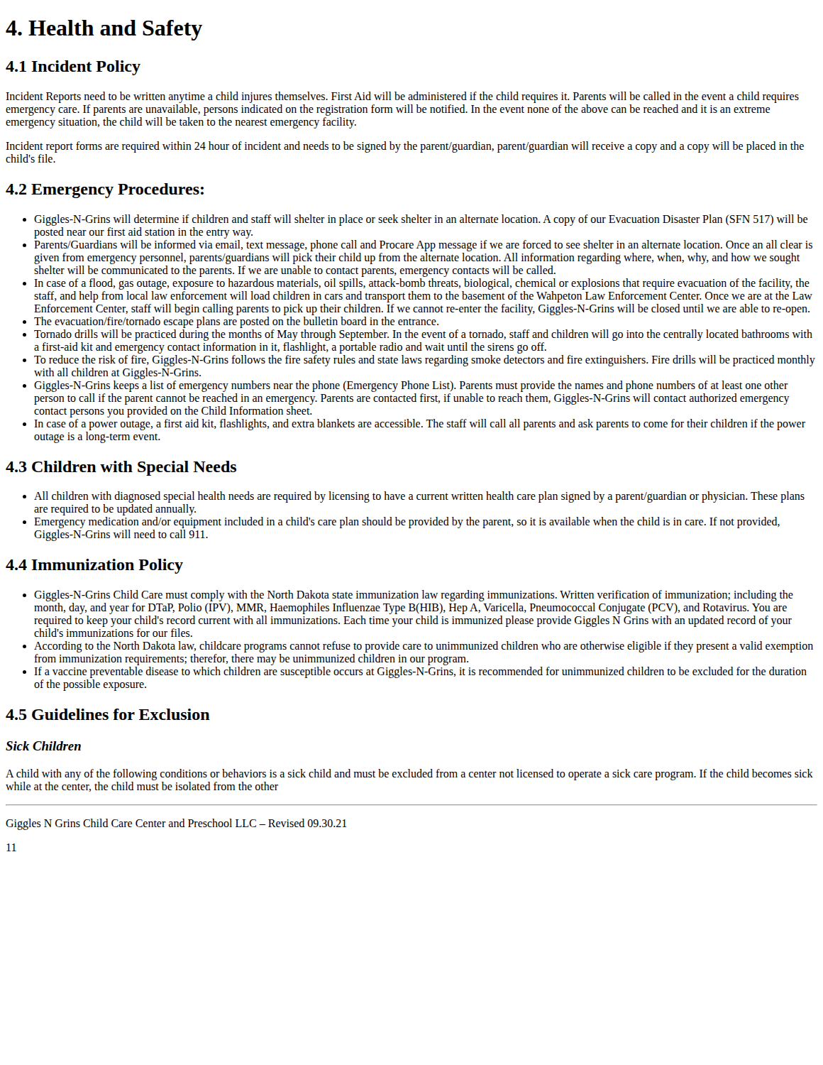4. Health and Safety
4.1 Incident Policy
Incident Reports need to be written anytime a child injures themselves. First Aid will be administered if the child requires it. Parents will be called in the event a child requires emergency care. If parents are unavailable, persons indicated on the registration form will be notified. In the event none of the above can be reached and it is an extreme emergency situation, the child will be taken to the nearest emergency facility.
Incident report forms are required within 24 hour of incident and needs to be signed by the parent/guardian, parent/guardian will receive a copy and a copy will be placed in the child's file.
4.2 Emergency Procedures:
Giggles-N-Grins will determine if children and staff will shelter in place or seek shelter in an alternate location. A copy of our Evacuation Disaster Plan (SFN 517) will be posted near our first aid station in the entry way.
Parents/Guardians will be informed via email, text message, phone call and Procare App message if we are forced to see shelter in an alternate location. Once an all clear is given from emergency personnel, parents/guardians will pick their child up from the alternate location. All information regarding where, when, why, and how we sought shelter will be communicated to the parents. If we are unable to contact parents, emergency contacts will be called.
In case of a flood, gas outage, exposure to hazardous materials, oil spills, attack-bomb threats, biological, chemical or explosions that require evacuation of the facility, the staff, and help from local law enforcement will load children in cars and transport them to the basement of the Wahpeton Law Enforcement Center. Once we are at the Law Enforcement Center, staff will begin calling parents to pick up their children. If we cannot re-enter the facility, Giggles-N-Grins will be closed until we are able to re-open.
The evacuation/fire/tornado escape plans are posted on the bulletin board in the entrance.
Tornado drills will be practiced during the months of May through September. In the event of a tornado, staff and children will go into the centrally located bathrooms with a first-aid kit and emergency contact information in it, flashlight, a portable radio and wait until the sirens go off.
To reduce the risk of fire, Giggles-N-Grins follows the fire safety rules and state laws regarding smoke detectors and fire extinguishers. Fire drills will be practiced monthly with all children at Giggles-N-Grins.
Giggles-N-Grins keeps a list of emergency numbers near the phone (Emergency Phone List). Parents must provide the names and phone numbers of at least one other person to call if the parent cannot be reached in an emergency. Parents are contacted first, if unable to reach them, Giggles-N-Grins will contact authorized emergency contact persons you provided on the Child Information sheet.
In case of a power outage, a first aid kit, flashlights, and extra blankets are accessible. The staff will call all parents and ask parents to come for their children if the power outage is a long-term event.
4.3 Children with Special Needs
All children with diagnosed special health needs are required by licensing to have a current written health care plan signed by a parent/guardian or physician. These plans are required to be updated annually.
Emergency medication and/or equipment included in a child's care plan should be provided by the parent, so it is available when the child is in care. If not provided, Giggles-N-Grins will need to call 911.
4.4 Immunization Policy
Giggles-N-Grins Child Care must comply with the North Dakota state immunization law regarding immunizations. Written verification of immunization; including the month, day, and year for DTaP, Polio (IPV), MMR, Haemophiles Influenzae Type B(HIB), Hep A, Varicella, Pneumococcal Conjugate (PCV), and Rotavirus. You are required to keep your child's record current with all immunizations. Each time your child is immunized please provide Giggles N Grins with an updated record of your child's immunizations for our files.
According to the North Dakota law, childcare programs cannot refuse to provide care to unimmunized children who are otherwise eligible if they present a valid exemption from immunization requirements; therefor, there may be unimmunized children in our program.
If a vaccine preventable disease to which children are susceptible occurs at Giggles-N-Grins, it is recommended for unimmunized children to be excluded for the duration of the possible exposure.
4.5 Guidelines for Exclusion
Sick Children
A child with any of the following conditions or behaviors is a sick child and must be excluded from a center not licensed to operate a sick care program. If the child becomes sick while at the center, the child must be isolated from the other
Giggles N Grins Child Care Center and Preschool LLC – Revised 09.30.21
11